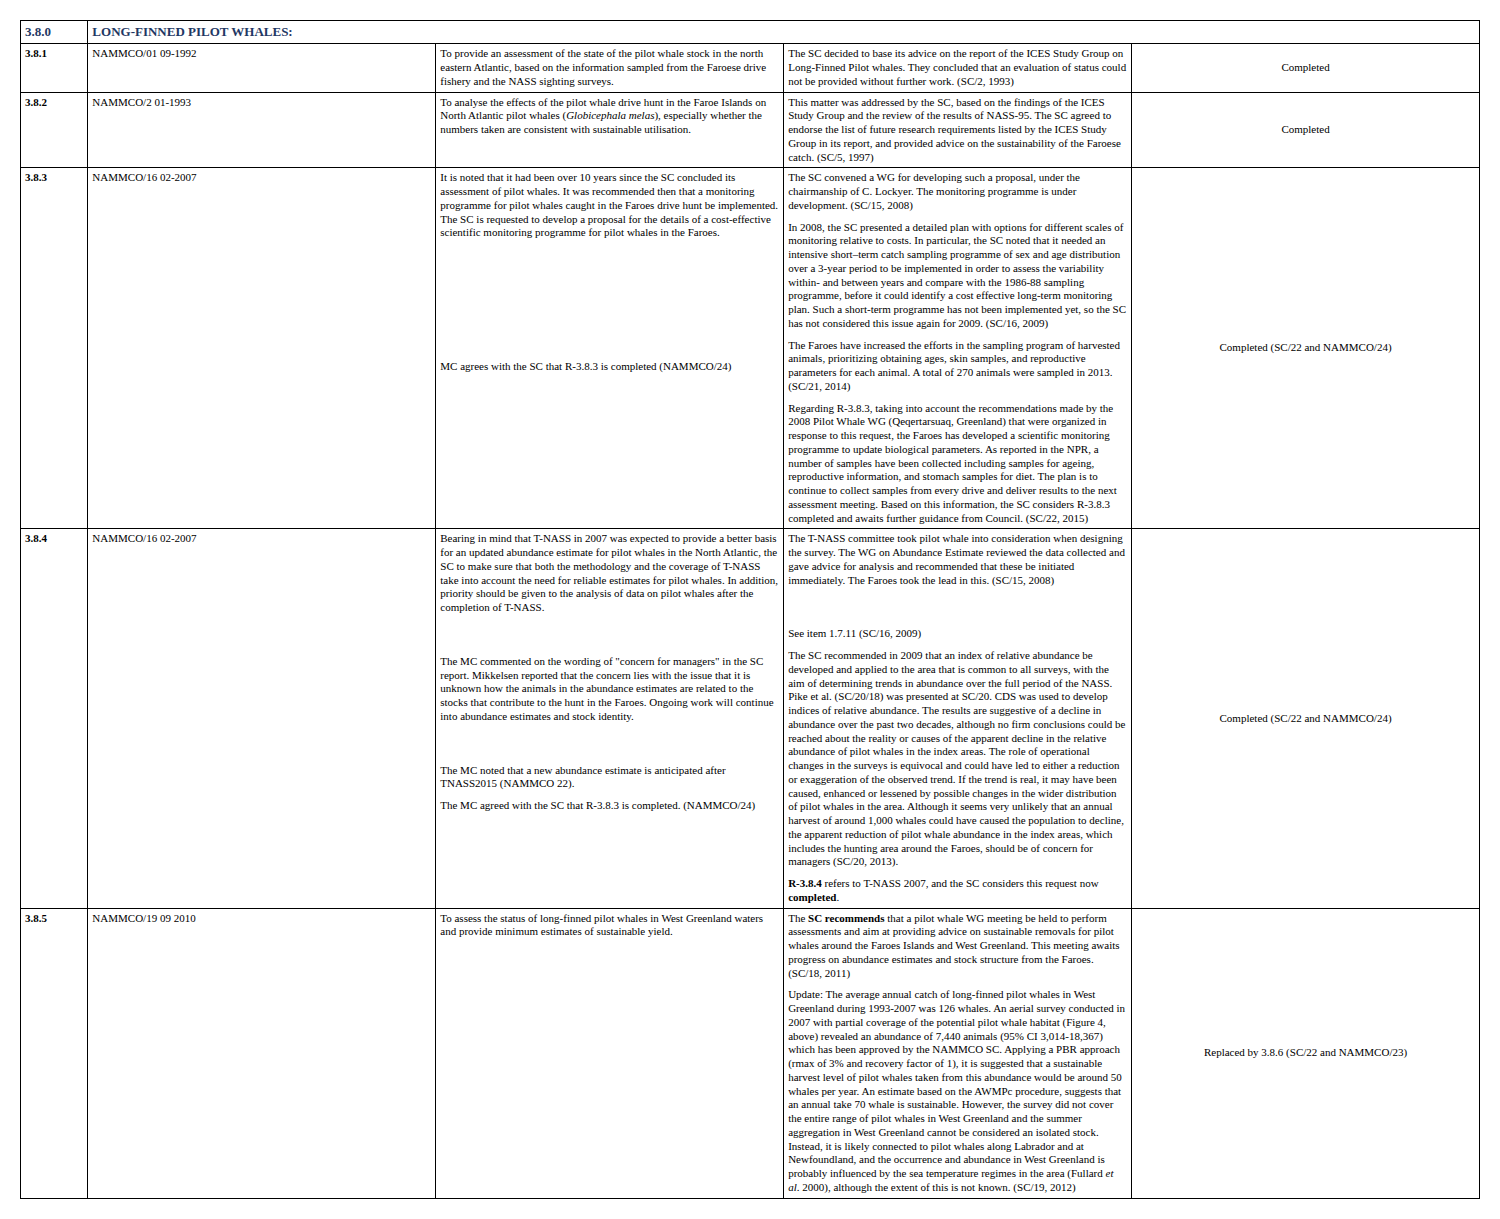| 3.8.0 | LONG-FINNED PILOT WHALES: |
| 3.8.1 | NAMMCO/01 09-1992 | To provide an assessment of the state of the pilot whale stock in the north eastern Atlantic, based on the information sampled from the Faroese drive fishery and the NASS sighting surveys. | The SC decided to base its advice on the report of the ICES Study Group on Long-Finned Pilot whales. They concluded that an evaluation of status could not be provided without further work. (SC/2, 1993) | Completed |
| 3.8.2 | NAMMCO/2 01-1993 | To analyse the effects of the pilot whale drive hunt in the Faroe Islands on North Atlantic pilot whales ( Globicephala melas ), especially whether the numbers taken are consistent with sustainable utilisation. | This matter was addressed by the SC, based on the findings of the ICES Study Group and the review of the results of NASS-95. The SC agreed to endorse the list of future research requirements listed by the ICES Study Group in its report, and provided advice on the sustainability of the Faroese catch. (SC/5, 1997) | Completed |
| 3.8.3 | NAMMCO/16 02-2007 | It is noted that it had been over 10 years since the SC concluded its assessment of pilot whales. It was recommended then that a monitoring programme for pilot whales caught in the Faroes drive hunt be implemented. The SC is requested to develop a proposal for the details of a cost-effective scientific monitoring programme for pilot whales in the Faroes. MC agrees with the SC that R-3.8.3 is completed (NAMMCO/24) | The SC convened a WG for developing such a proposal, under the chairmanship of C. Lockyer. The monitoring programme is under development. (SC/15, 2008) In 2008, the SC presented a detailed plan with options for different scales of monitoring relative to costs. In particular, the SC noted that it needed an intensive short–term catch sampling programme of sex and age distribution over a 3-year period to be implemented in order to assess the variability within- and between years and compare with the 1986-88 sampling programme, before it could identify a cost effective long-term monitoring plan. Such a short-term programme has not been implemented yet, so the SC has not considered this issue again for 2009. (SC/16, 2009) The Faroes have increased the efforts in the sampling program of harvested animals, prioritizing obtaining ages, skin samples, and reproductive parameters for each animal. A total of 270 animals were sampled in 2013. (SC/21, 2014) Regarding R-3.8.3, taking into account the recommendations made by the 2008 Pilot Whale WG (Qeqertarsuaq, Greenland) that were organized in response to this request, the Faroes has developed a scientific monitoring programme to update biological parameters. As reported in the NPR, a number of samples have been collected including samples for ageing, reproductive information, and stomach samples for diet. The plan is to continue to collect samples from every drive and deliver results to the next assessment meeting. Based on this information, the SC considers R-3.8.3 completed and awaits further guidance from Council. (SC/22, 2015) | Completed (SC/22 and NAMMCO/24) |
| 3.8.4 | NAMMCO/16 02-2007 | Bearing in mind that T-NASS in 2007 was expected to provide a better basis for an updated abundance estimate for pilot whales in the North Atlantic, the SC to make sure that both the methodology and the coverage of T-NASS take into account the need for reliable estimates for pilot whales. In addition, priority should be given to the analysis of data on pilot whales after the completion of T-NASS. The MC commented on the wording of "concern for managers" in the SC report. Mikkelsen reported that the concern lies with the issue that it is unknown how the animals in the abundance estimates are related to the stocks that contribute to the hunt in the Faroes. Ongoing work will continue into abundance estimates and stock identity. The MC noted that a new abundance estimate is anticipated after TNASS2015 (NAMMCO 22). The MC agreed with the SC that R-3.8.3 is completed. (NAMMCO/24) | The T-NASS committee took pilot whale into consideration when designing the survey. The WG on Abundance Estimate reviewed the data collected and gave advice for analysis and recommended that these be initiated immediately. The Faroes took the lead in this. (SC/15, 2008) See item 1.7.11 (SC/16, 2009) The SC recommended in 2009 that an index of relative abundance be developed and applied to the area that is common to all surveys, with the aim of determining trends in abundance over the full period of the NASS. Pike et al. (SC/20/18) was presented at SC/20. CDS was used to develop indices of relative abundance. The results are suggestive of a decline in abundance over the past two decades, although no firm conclusions could be reached about the reality or causes of the apparent decline in the relative abundance of pilot whales in the index areas. The role of operational changes in the surveys is equivocal and could have led to either a reduction or exaggeration of the observed trend. If the trend is real, it may have been caused, enhanced or lessened by possible changes in the wider distribution of pilot whales in the area. Although it seems very unlikely that an annual harvest of around 1,000 whales could have caused the population to decline, the apparent reduction of pilot whale abundance in the index areas, which includes the hunting area around the Faroes, should be of concern for managers (SC/20, 2013). R-3.8.4 refers to T-NASS 2007, and the SC considers this request now completed . | Completed (SC/22 and NAMMCO/24) |
| 3.8.5 | NAMMCO/19 09 2010 | To assess the status of long-finned pilot whales in West Greenland waters and provide minimum estimates of sustainable yield. | The SC recommends that a pilot whale WG meeting be held to perform assessments and aim at providing advice on sustainable removals for pilot whales around the Faroes Islands and West Greenland. This meeting awaits progress on abundance estimates and stock structure from the Faroes.(SC/18, 2011) Update: The average annual catch of long-finned pilot whales in West Greenland during 1993-2007 was 126 whales. An aerial survey conducted in 2007 with partial coverage of the potential pilot whale habitat (Figure 4, above) revealed an abundance of 7,440 animals (95% CI 3,014-18,367) which has been approved by the NAMMCO SC. Applying a PBR approach (rmax of 3% and recovery factor of 1), it is suggested that a sustainable harvest level of pilot whales taken from this abundance would be around 50 whales per year. An estimate based on the AWMPc procedure, suggests that an annual take 70 whale is sustainable. However, the survey did not cover the entire range of pilot whales in West Greenland and the summer aggregation in West Greenland cannot be considered an isolated stock. Instead, it is likely connected to pilot whales along Labrador and at Newfoundland, and the occurrence and abundance in West Greenland is probably influenced by the sea temperature regimes in the area (Fullard et al . 2000), although the extent of this is not known. (SC/19, 2012) | Replaced by 3.8.6 (SC/22 and NAMMCO/23) |